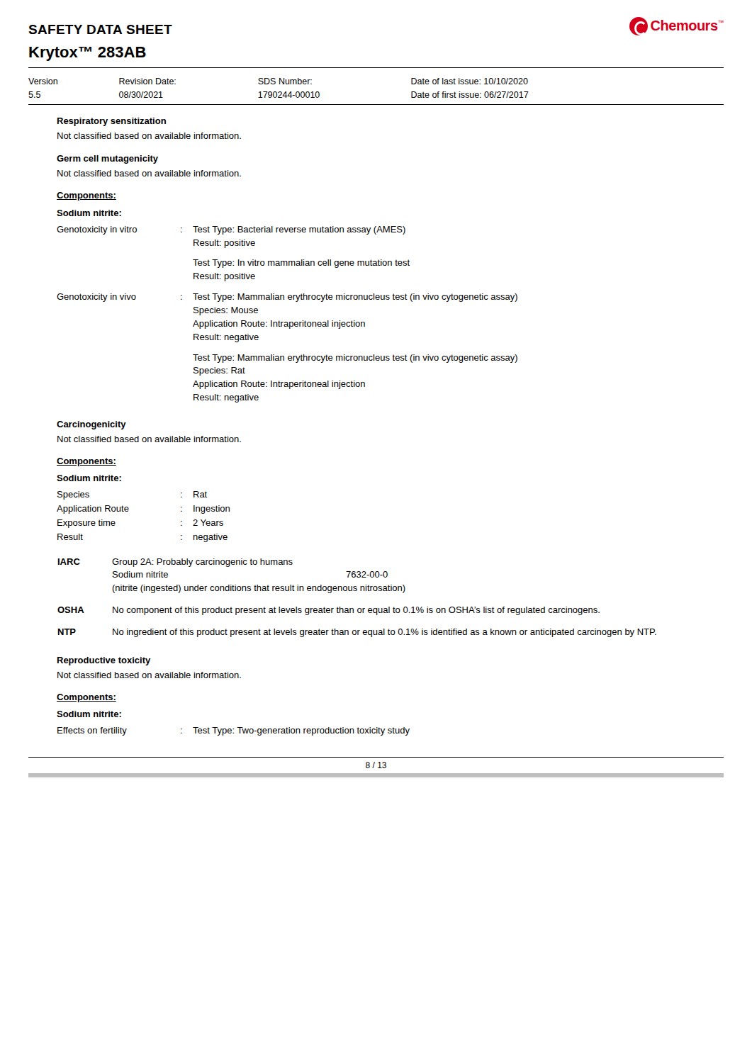Chemours™
SAFETY DATA SHEET
Krytox™ 283AB
| Version 5.5 | Revision Date: 08/30/2021 | SDS Number: 1790244-00010 | Date of last issue: 10/10/2020 Date of first issue: 06/27/2017 |
Respiratory sensitization
Not classified based on available information.
Germ cell mutagenicity
Not classified based on available information.
Components:
Sodium nitrite:
| Genotoxicity in vitro | : | Test Type: Bacterial reverse mutation assay (AMES) Result: positive |
| | | Test Type: In vitro mammalian cell gene mutation test Result: positive |
| Genotoxicity in vivo | : | Test Type: Mammalian erythrocyte micronucleus test (in vivo cytogenetic assay) Species: Mouse Application Route: Intraperitoneal injection Result: negative |
| | | Test Type: Mammalian erythrocyte micronucleus test (in vivo cytogenetic assay) Species: Rat Application Route: Intraperitoneal injection Result: negative |
Carcinogenicity
Not classified based on available information.
Components:
Sodium nitrite:
| Species | : | Rat |
| Application Route | : | Ingestion |
| Exposure time | : | 2 Years |
| Result | : | negative |
| IARC | Group 2A: Probably carcinogenic to humans Sodium nitrite 7632-00-0 (nitrite (ingested) under conditions that result in endogenous nitrosation) |
| OSHA | No component of this product present at levels greater than or equal to 0.1% is on OSHA’s list of regulated carcinogens. |
| NTP | No ingredient of this product present at levels greater than or equal to 0.1% is identified as a known or anticipated carcinogen by NTP. |
Reproductive toxicity
Not classified based on available information.
Components:
Sodium nitrite:
| Effects on fertility | : | Test Type: Two-generation reproduction toxicity study |
8 / 13